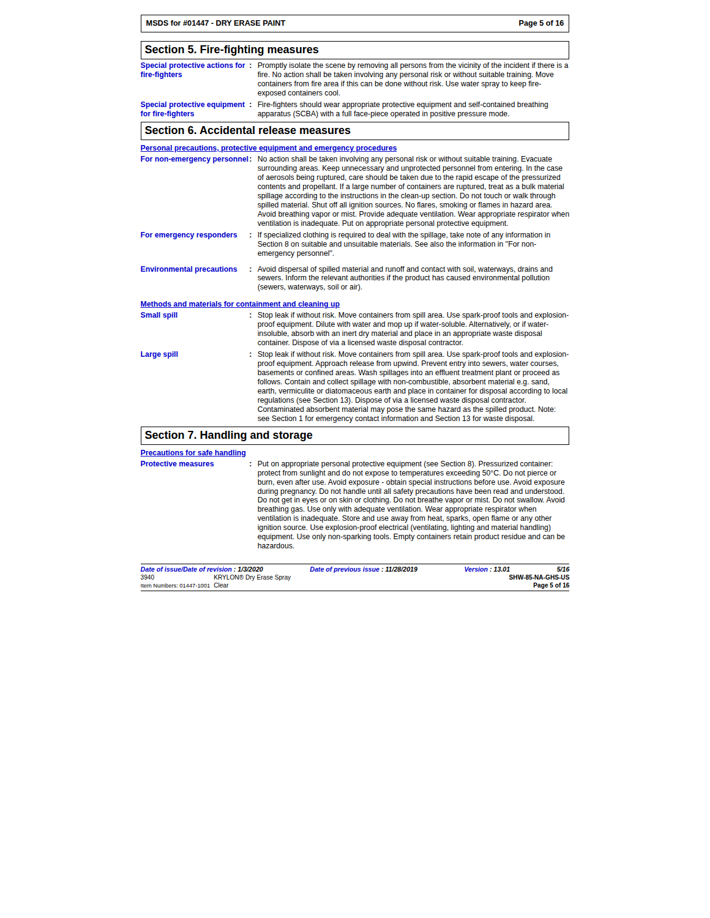MSDS for #01447 - DRY ERASE PAINT
Page 5 of 16
Section 5. Fire-fighting measures
| Special protective actions for fire-fighters | : | Promptly isolate the scene by removing all persons from the vicinity of the incident if there is a fire. No action shall be taken involving any personal risk or without suitable training. Move containers from fire area if this can be done without risk. Use water spray to keep fire-exposed containers cool. |
| Special protective equipment for fire-fighters | : | Fire-fighters should wear appropriate protective equipment and self-contained breathing apparatus (SCBA) with a full face-piece operated in positive pressure mode. |
Section 6. Accidental release measures
Personal precautions, protective equipment and emergency procedures
| For non-emergency personnel | : | No action shall be taken involving any personal risk or without suitable training. Evacuate surrounding areas. Keep unnecessary and unprotected personnel from entering. In the case of aerosols being ruptured, care should be taken due to the rapid escape of the pressurized contents and propellant. If a large number of containers are ruptured, treat as a bulk material spillage according to the instructions in the clean-up section. Do not touch or walk through spilled material. Shut off all ignition sources. No flares, smoking or flames in hazard area. Avoid breathing vapor or mist. Provide adequate ventilation. Wear appropriate respirator when ventilation is inadequate. Put on appropriate personal protective equipment. |
| For emergency responders | : | If specialized clothing is required to deal with the spillage, take note of any information in Section 8 on suitable and unsuitable materials. See also the information in "For non-emergency personnel". |
| Environmental precautions | : | Avoid dispersal of spilled material and runoff and contact with soil, waterways, drains and sewers. Inform the relevant authorities if the product has caused environmental pollution (sewers, waterways, soil or air). |
Methods and materials for containment and cleaning up
| Small spill | : | Stop leak if without risk. Move containers from spill area. Use spark-proof tools and explosion-proof equipment. Dilute with water and mop up if water-soluble. Alternatively, or if water-insoluble, absorb with an inert dry material and place in an appropriate waste disposal container. Dispose of via a licensed waste disposal contractor. |
| Large spill | : | Stop leak if without risk. Move containers from spill area. Use spark-proof tools and explosion-proof equipment. Approach release from upwind. Prevent entry into sewers, water courses, basements or confined areas. Wash spillages into an effluent treatment plant or proceed as follows. Contain and collect spillage with non-combustible, absorbent material e.g. sand, earth, vermiculite or diatomaceous earth and place in container for disposal according to local regulations (see Section 13). Dispose of via a licensed waste disposal contractor. Contaminated absorbent material may pose the same hazard as the spilled product. Note: see Section 1 for emergency contact information and Section 13 for waste disposal. |
Section 7. Handling and storage
Precautions for safe handling
| Protective measures | : | Put on appropriate personal protective equipment (see Section 8). Pressurized container: protect from sunlight and do not expose to temperatures exceeding 50°C. Do not pierce or burn, even after use. Avoid exposure - obtain special instructions before use. Avoid exposure during pregnancy. Do not handle until all safety precautions have been read and understood. Do not get in eyes or on skin or clothing. Do not breathe vapor or mist. Do not swallow. Avoid breathing gas. Use only with adequate ventilation. Wear appropriate respirator when ventilation is inadequate. Store and use away from heat, sparks, open flame or any other ignition source. Use explosion-proof electrical (ventilating, lighting and material handling) equipment. Use only non-sparking tools. Empty containers retain product residue and can be hazardous. |
Date of issue/Date of revision : 1/3/2020
Date of previous issue : 11/28/2019
Version : 13.01
5/16
3940
Item Numbers: 01447-1001
KRYLON® Dry Erase Spray
Clear
SHW-85-NA-GHS-US
Page 5 of 16